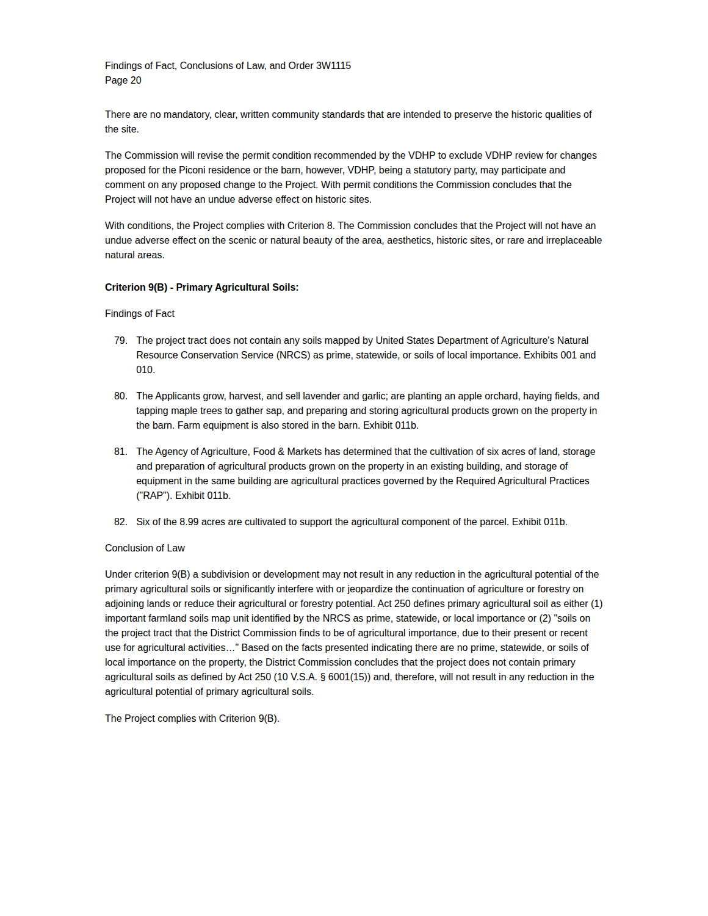Findings of Fact, Conclusions of Law, and Order 3W1115
Page 20
There are no mandatory, clear, written community standards that are intended to preserve the historic qualities of the site.
The Commission will revise the permit condition recommended by the VDHP to exclude VDHP review for changes proposed for the Piconi residence or the barn, however, VDHP, being a statutory party, may participate and comment on any proposed change to the Project. With permit conditions the Commission concludes that the Project will not have an undue adverse effect on historic sites.
With conditions, the Project complies with Criterion 8. The Commission concludes that the Project will not have an undue adverse effect on the scenic or natural beauty of the area, aesthetics, historic sites, or rare and irreplaceable natural areas.
Criterion 9(B) - Primary Agricultural Soils:
Findings of Fact
The project tract does not contain any soils mapped by United States Department of Agriculture's Natural Resource Conservation Service (NRCS) as prime, statewide, or soils of local importance. Exhibits 001 and 010.
The Applicants grow, harvest, and sell lavender and garlic; are planting an apple orchard, haying fields, and tapping maple trees to gather sap, and preparing and storing agricultural products grown on the property in the barn. Farm equipment is also stored in the barn. Exhibit 011b.
The Agency of Agriculture, Food & Markets has determined that the cultivation of six acres of land, storage and preparation of agricultural products grown on the property in an existing building, and storage of equipment in the same building are agricultural practices governed by the Required Agricultural Practices ("RAP"). Exhibit 011b.
Six of the 8.99 acres are cultivated to support the agricultural component of the parcel. Exhibit 011b.
Conclusion of Law
Under criterion 9(B) a subdivision or development may not result in any reduction in the agricultural potential of the primary agricultural soils or significantly interfere with or jeopardize the continuation of agriculture or forestry on adjoining lands or reduce their agricultural or forestry potential. Act 250 defines primary agricultural soil as either (1) important farmland soils map unit identified by the NRCS as prime, statewide, or local importance or (2) "soils on the project tract that the District Commission finds to be of agricultural importance, due to their present or recent use for agricultural activities…" Based on the facts presented indicating there are no prime, statewide, or soils of local importance on the property, the District Commission concludes that the project does not contain primary agricultural soils as defined by Act 250 (10 V.S.A. § 6001(15)) and, therefore, will not result in any reduction in the agricultural potential of primary agricultural soils.
The Project complies with Criterion 9(B).